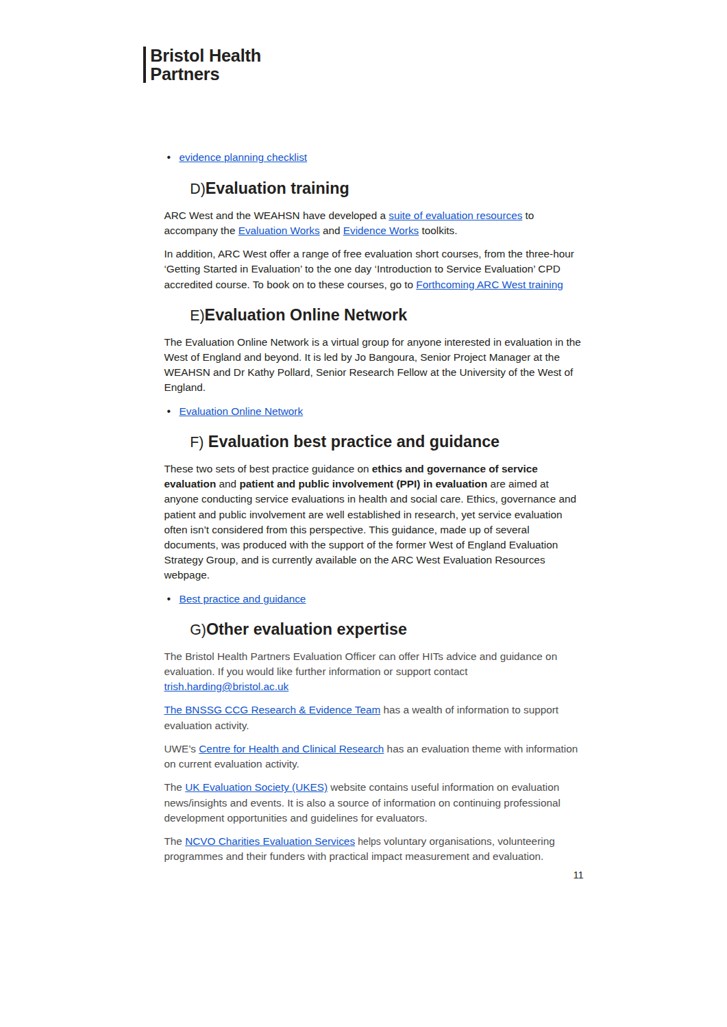Bristol Health
Partners
evidence planning checklist
D) Evaluation training
ARC West and the WEAHSN have developed a suite of evaluation resources to accompany the Evaluation Works and Evidence Works toolkits.
In addition, ARC West offer a range of free evaluation short courses, from the three-hour ‘Getting Started in Evaluation’ to the one day ‘Introduction to Service Evaluation’ CPD accredited course. To book on to these courses, go to Forthcoming ARC West training
E) Evaluation Online Network
The Evaluation Online Network is a virtual group for anyone interested in evaluation in the West of England and beyond. It is led by Jo Bangoura, Senior Project Manager at the WEAHSN and Dr Kathy Pollard, Senior Research Fellow at the University of the West of England.
Evaluation Online Network
F) Evaluation best practice and guidance
These two sets of best practice guidance on ethics and governance of service evaluation and patient and public involvement (PPI) in evaluation are aimed at anyone conducting service evaluations in health and social care. Ethics, governance and patient and public involvement are well established in research, yet service evaluation often isn’t considered from this perspective. This guidance, made up of several documents, was produced with the support of the former West of England Evaluation Strategy Group, and is currently available on the ARC West Evaluation Resources webpage.
Best practice and guidance
G) Other evaluation expertise
The Bristol Health Partners Evaluation Officer can offer HITs advice and guidance on evaluation. If you would like further information or support contact trish.harding@bristol.ac.uk
The BNSSG CCG Research & Evidence Team has a wealth of information to support evaluation activity.
UWE’s Centre for Health and Clinical Research has an evaluation theme with information on current evaluation activity.
The UK Evaluation Society (UKES) website contains useful information on evaluation news/insights and events. It is also a source of information on continuing professional development opportunities and guidelines for evaluators.
The NCVO Charities Evaluation Services helps voluntary organisations, volunteering programmes and their funders with practical impact measurement and evaluation.
11